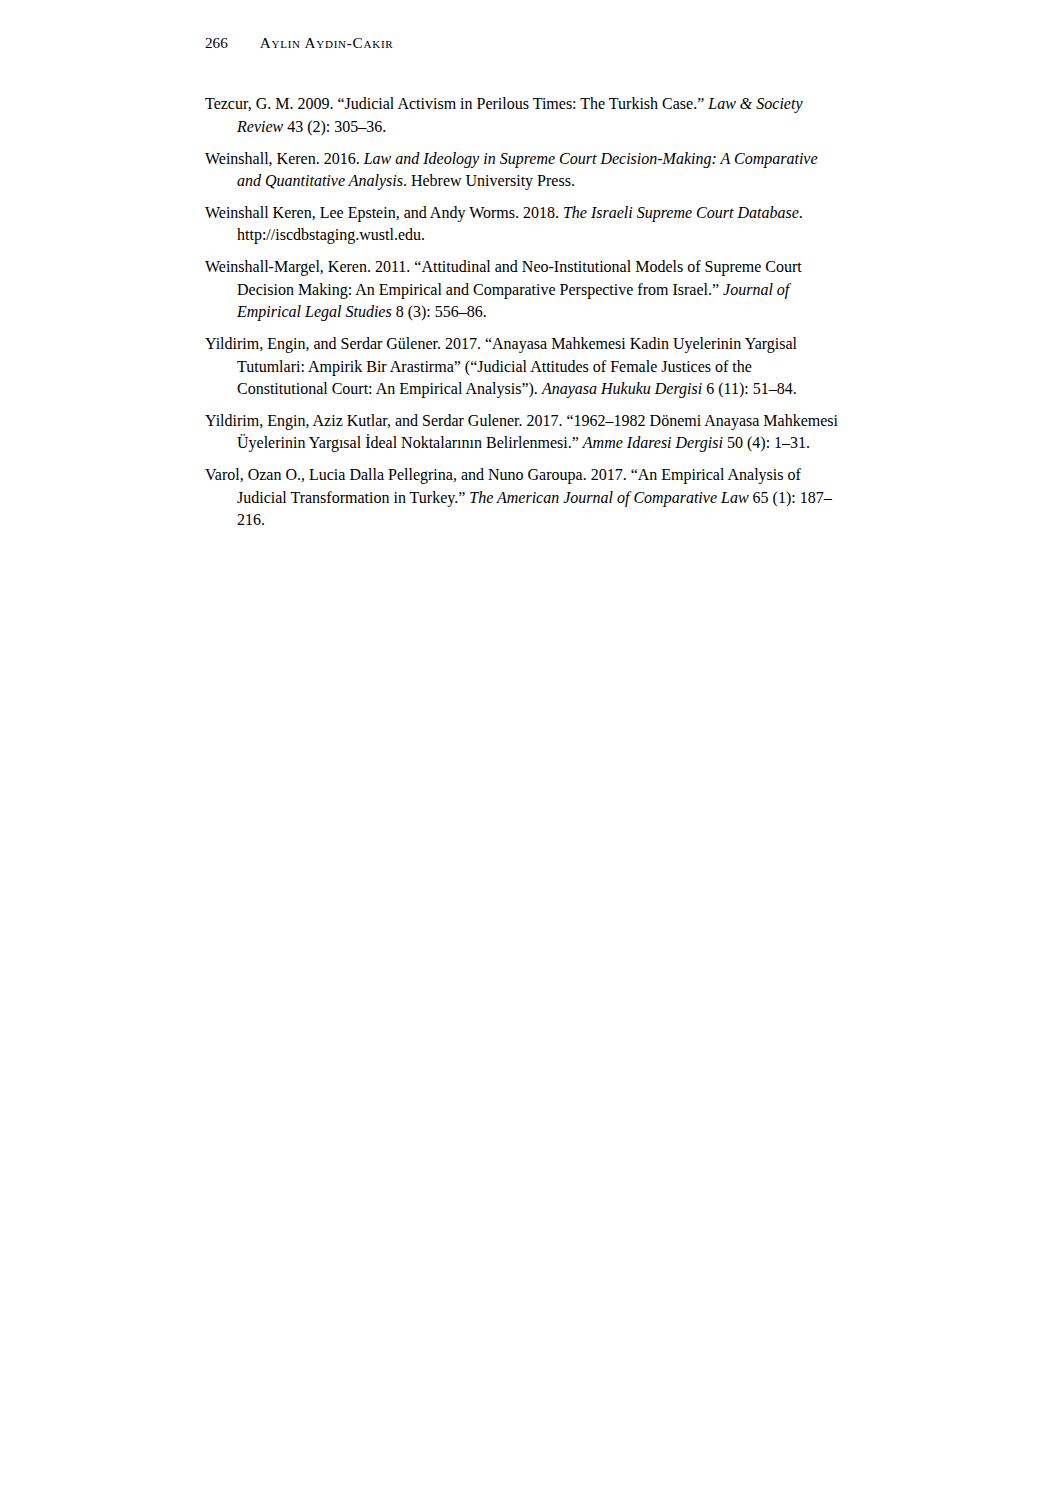266 Aylin Aydin-Cakir
Tezcur, G. M. 2009. “Judicial Activism in Perilous Times: The Turkish Case.” Law & Society Review 43 (2): 305–36.
Weinshall, Keren. 2016. Law and Ideology in Supreme Court Decision-Making: A Comparative and Quantitative Analysis. Hebrew University Press.
Weinshall Keren, Lee Epstein, and Andy Worms. 2018. The Israeli Supreme Court Database. http://iscdbstaging.wustl.edu.
Weinshall-Margel, Keren. 2011. “Attitudinal and Neo-Institutional Models of Supreme Court Decision Making: An Empirical and Comparative Perspective from Israel.” Journal of Empirical Legal Studies 8 (3): 556–86.
Yildirim, Engin, and Serdar Gülener. 2017. “Anayasa Mahkemesi Kadin Uyelerinin Yargisal Tutumlari: Ampirik Bir Arastirma” (“Judicial Attitudes of Female Justices of the Constitutional Court: An Empirical Analysis”). Anayasa Hukuku Dergisi 6 (11): 51–84.
Yildirim, Engin, Aziz Kutlar, and Serdar Gulener. 2017. “1962–1982 Dönemi Anayasa Mahkemesi Üyelerinin Yargısal İdeal Noktalarının Belirlenmesi.” Amme Idaresi Dergisi 50 (4): 1–31.
Varol, Ozan O., Lucia Dalla Pellegrina, and Nuno Garoupa. 2017. “An Empirical Analysis of Judicial Transformation in Turkey.” The American Journal of Comparative Law 65 (1): 187–216.